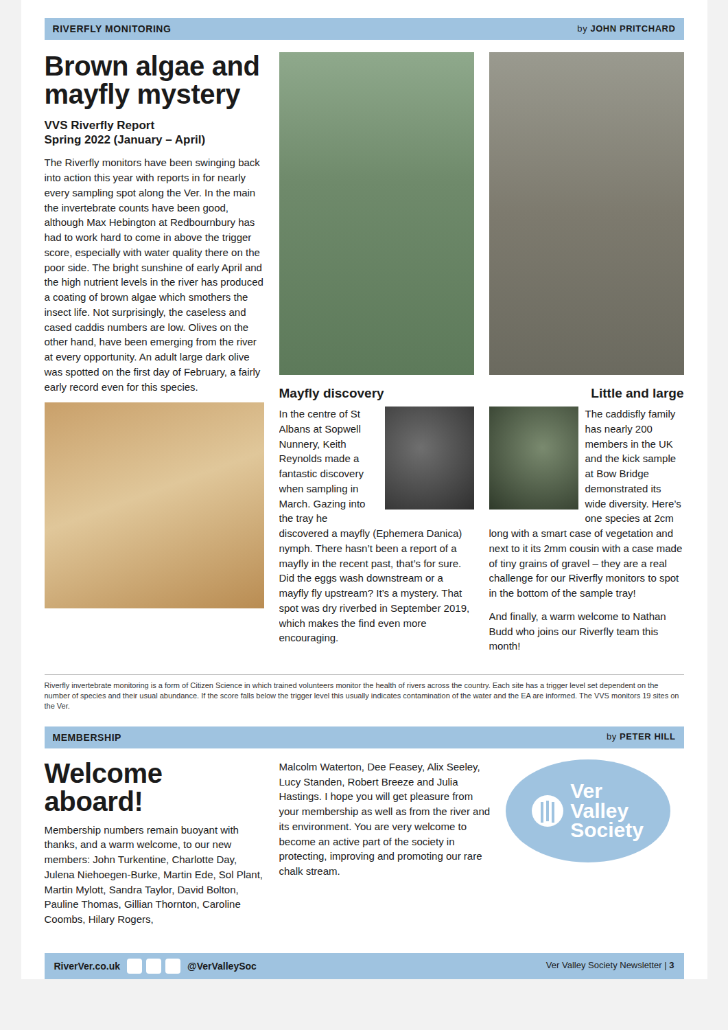RIVERFLY MONITORING by JOHN PRITCHARD
Brown algae and mayfly mystery
VVS Riverfly Report
Spring 2022 (January – April)
The Riverfly monitors have been swinging back into action this year with reports in for nearly every sampling spot along the Ver. In the main the invertebrate counts have been good, although Max Hebington at Redbournbury has had to work hard to come in above the trigger score, especially with water quality there on the poor side. The bright sunshine of early April and the high nutrient levels in the river has produced a coating of brown algae which smothers the insect life. Not surprisingly, the caseless and cased caddis numbers are low. Olives on the other hand, have been emerging from the river at every opportunity. An adult large dark olive was spotted on the first day of February, a fairly early record even for this species.
Mayfly discovery
In the centre of St Albans at Sopwell Nunnery, Keith Reynolds made a fantastic discovery when sampling in March. Gazing into the tray he discovered a mayfly (Ephemera Danica) nymph. There hasn’t been a report of a mayfly in the recent past, that’s for sure. Did the eggs wash downstream or a mayfly fly upstream? It’s a mystery. That spot was dry riverbed in September 2019, which makes the find even more encouraging.
Little and large
The caddisfly family has nearly 200 members in the UK and the kick sample at Bow Bridge demonstrated its wide diversity. Here’s one species at 2cm long with a smart case of vegetation and next to it its 2mm cousin with a case made of tiny grains of gravel – they are a real challenge for our Riverfly monitors to spot in the bottom of the sample tray!
And finally, a warm welcome to Nathan Budd who joins our Riverfly team this month!
Riverfly invertebrate monitoring is a form of Citizen Science in which trained volunteers monitor the health of rivers across the country. Each site has a trigger level set dependent on the number of species and their usual abundance. If the score falls below the trigger level this usually indicates contamination of the water and the EA are informed. The VVS monitors 19 sites on the Ver.
MEMBERSHIP by PETER HILL
Welcome aboard!
Membership numbers remain buoyant with thanks, and a warm welcome, to our new members: John Turkentine, Charlotte Day, Julena Niehoegen-Burke, Martin Ede, Sol Plant, Martin Mylott, Sandra Taylor, David Bolton, Pauline Thomas, Gillian Thornton, Caroline Coombs, Hilary Rogers,
Malcolm Waterton, Dee Feasey, Alix Seeley, Lucy Standen, Robert Breeze and Julia Hastings. I hope you will get pleasure from your membership as well as from the river and its environment. You are very welcome to become an active part of the society in protecting, improving and promoting our rare chalk stream.
Ver
Valley
Society
RiverVer.co.uk @VerValleySoc
Ver Valley Society Newsletter | 3